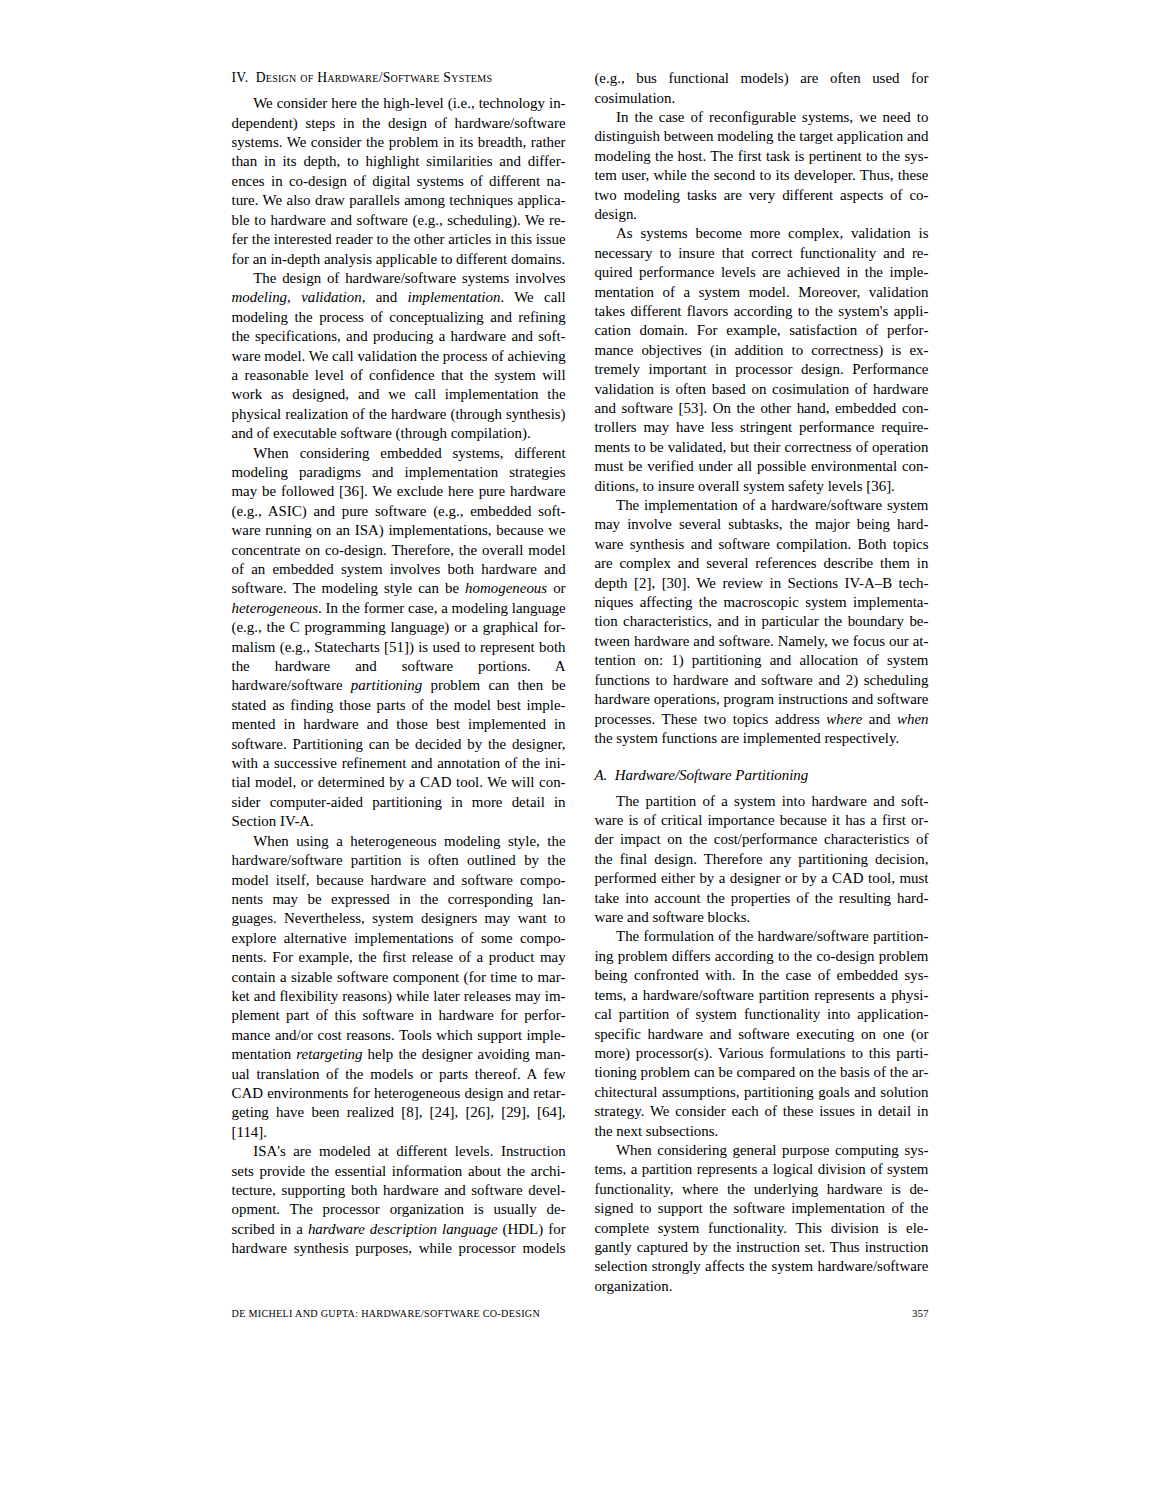IV. Design of Hardware/Software Systems
We consider here the high-level (i.e., technology independent) steps in the design of hardware/software systems. We consider the problem in its breadth, rather than in its depth, to highlight similarities and differences in co-design of digital systems of different nature. We also draw parallels among techniques applicable to hardware and software (e.g., scheduling). We refer the interested reader to the other articles in this issue for an in-depth analysis applicable to different domains.
The design of hardware/software systems involves modeling, validation, and implementation. We call modeling the process of conceptualizing and refining the specifications, and producing a hardware and software model. We call validation the process of achieving a reasonable level of confidence that the system will work as designed, and we call implementation the physical realization of the hardware (through synthesis) and of executable software (through compilation).
When considering embedded systems, different modeling paradigms and implementation strategies may be followed [36]. We exclude here pure hardware (e.g., ASIC) and pure software (e.g., embedded software running on an ISA) implementations, because we concentrate on co-design. Therefore, the overall model of an embedded system involves both hardware and software. The modeling style can be homogeneous or heterogeneous. In the former case, a modeling language (e.g., the C programming language) or a graphical formalism (e.g., Statecharts [51]) is used to represent both the hardware and software portions. A hardware/software partitioning problem can then be stated as finding those parts of the model best implemented in hardware and those best implemented in software. Partitioning can be decided by the designer, with a successive refinement and annotation of the initial model, or determined by a CAD tool. We will consider computer-aided partitioning in more detail in Section IV-A.
When using a heterogeneous modeling style, the hardware/software partition is often outlined by the model itself, because hardware and software components may be expressed in the corresponding languages. Nevertheless, system designers may want to explore alternative implementations of some components. For example, the first release of a product may contain a sizable software component (for time to market and flexibility reasons) while later releases may implement part of this software in hardware for performance and/or cost reasons. Tools which support implementation retargeting help the designer avoiding manual translation of the models or parts thereof. A few CAD environments for heterogeneous design and retargeting have been realized [8], [24], [26], [29], [64], [114].
ISA's are modeled at different levels. Instruction sets provide the essential information about the architecture, supporting both hardware and software development. The processor organization is usually described in a hardware description language (HDL) for hardware synthesis purposes, while processor models (e.g., bus functional models) are often used for cosimulation.
In the case of reconfigurable systems, we need to distinguish between modeling the target application and modeling the host. The first task is pertinent to the system user, while the second to its developer. Thus, these two modeling tasks are very different aspects of co-design.
As systems become more complex, validation is necessary to insure that correct functionality and required performance levels are achieved in the implementation of a system model. Moreover, validation takes different flavors according to the system's application domain. For example, satisfaction of performance objectives (in addition to correctness) is extremely important in processor design. Performance validation is often based on cosimulation of hardware and software [53]. On the other hand, embedded controllers may have less stringent performance requirements to be validated, but their correctness of operation must be verified under all possible environmental conditions, to insure overall system safety levels [36].
The implementation of a hardware/software system may involve several subtasks, the major being hardware synthesis and software compilation. Both topics are complex and several references describe them in depth [2], [30]. We review in Sections IV-A–B techniques affecting the macroscopic system implementation characteristics, and in particular the boundary between hardware and software. Namely, we focus our attention on: 1) partitioning and allocation of system functions to hardware and software and 2) scheduling hardware operations, program instructions and software processes. These two topics address where and when the system functions are implemented respectively.
A. Hardware/Software Partitioning
The partition of a system into hardware and software is of critical importance because it has a first order impact on the cost/performance characteristics of the final design. Therefore any partitioning decision, performed either by a designer or by a CAD tool, must take into account the properties of the resulting hardware and software blocks.
The formulation of the hardware/software partitioning problem differs according to the co-design problem being confronted with. In the case of embedded systems, a hardware/software partition represents a physical partition of system functionality into application-specific hardware and software executing on one (or more) processor(s). Various formulations to this partitioning problem can be compared on the basis of the architectural assumptions, partitioning goals and solution strategy. We consider each of these issues in detail in the next subsections.
When considering general purpose computing systems, a partition represents a logical division of system functionality, where the underlying hardware is designed to support the software implementation of the complete system functionality. This division is elegantly captured by the instruction set. Thus instruction selection strongly affects the system hardware/software organization.
de micheli and gupta: hardware/software co-design 357